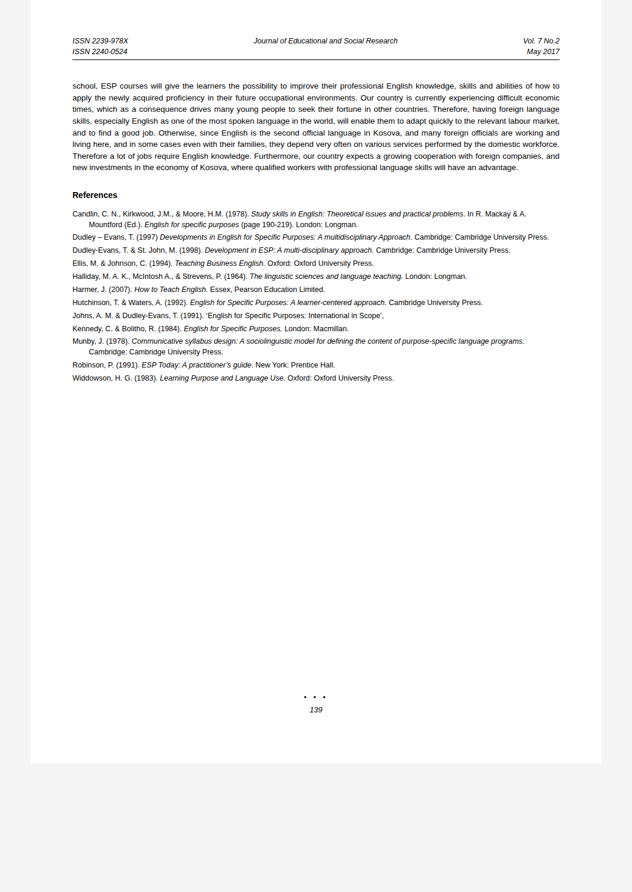ISSN 2239-978X
ISSN 2240-0524
Journal of Educational and Social Research
Vol. 7 No.2
May 2017
school, ESP courses will give the learners the possibility to improve their professional English knowledge, skills and abilities of how to apply the newly acquired proficiency in their future occupational environments. Our country is currently experiencing difficult economic times, which as a consequence drives many young people to seek their fortune in other countries. Therefore, having foreign language skills, especially English as one of the most spoken language in the world, will enable them to adapt quickly to the relevant labour market, and to find a good job. Otherwise, since English is the second official language in Kosova, and many foreign officials are working and living here, and in some cases even with their families, they depend very often on various services performed by the domestic workforce. Therefore a lot of jobs require English knowledge. Furthermore, our country expects a growing cooperation with foreign companies, and new investments in the economy of Kosova, where qualified workers with professional language skills will have an advantage.
References
Candlin, C. N., Kirkwood, J.M., & Moore, H.M. (1978). Study skills in English: Theoretical issues and practical problems. In R. Mackay & A. Mountford (Ed.). English for specific purposes (page 190-219). London: Longman.
Dudley – Evans, T. (1997) Developments in English for Specific Purposes: A multidisciplinary Approach. Cambridge: Cambridge University Press.
Dudley-Evans, T. & St. John, M. (1998). Development in ESP: A multi-disciplinary approach. Cambridge: Cambridge University Press.
Ellis, M. & Johnson, C. (1994). Teaching Business English. Oxford: Oxford University Press.
Halliday, M. A. K., McIntosh A., & Strevens, P. (1964). The linguistic sciences and language teaching. London: Longman.
Harmer, J. (2007). How to Teach English. Essex, Pearson Education Limited.
Hutchinson, T. & Waters, A. (1992). English for Specific Purposes: A learner-centered approach. Cambridge University Press.
Johns, A. M. & Dudley-Evans, T. (1991). ‘English for Specific Purposes: International in Scope’,
Kennedy, C. & Bolitho, R. (1984). English for Specific Purposes. London: Macmillan.
Munby, J. (1978). Communicative syllabus design: A sociolinguistic model for defining the content of purpose-specific language programs. Cambridge: Cambridge University Press.
Robinson, P. (1991). ESP Today: A practitioner’s guide. New York: Prentice Hall.
Widdowson, H. G. (1983). Learning Purpose and Language Use. Oxford: Oxford University Press.
• • •
139